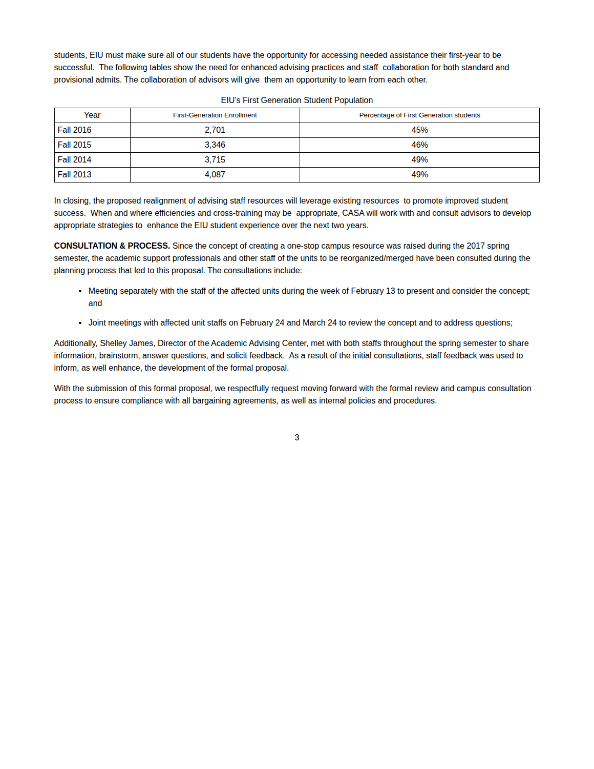students, EIU must make sure all of our students have the opportunity for accessing needed assistance their first-year to be successful. The following tables show the need for enhanced advising practices and staff collaboration for both standard and provisional admits. The collaboration of advisors will give them an opportunity to learn from each other.
EIU’s First Generation Student Population
| Year | First-Generation Enrollment | Percentage of First Generation students |
| --- | --- | --- |
| Fall 2016 | 2,701 | 45% |
| Fall 2015 | 3,346 | 46% |
| Fall 2014 | 3,715 | 49% |
| Fall 2013 | 4,087 | 49% |
In closing, the proposed realignment of advising staff resources will leverage existing resources to promote improved student success. When and where efficiencies and cross-training may be appropriate, CASA will work with and consult advisors to develop appropriate strategies to enhance the EIU student experience over the next two years.
CONSULTATION & PROCESS. Since the concept of creating a one-stop campus resource was raised during the 2017 spring semester, the academic support professionals and other staff of the units to be reorganized/merged have been consulted during the planning process that led to this proposal. The consultations include:
Meeting separately with the staff of the affected units during the week of February 13 to present and consider the concept; and
Joint meetings with affected unit staffs on February 24 and March 24 to review the concept and to address questions;
Additionally, Shelley James, Director of the Academic Advising Center, met with both staffs throughout the spring semester to share information, brainstorm, answer questions, and solicit feedback. As a result of the initial consultations, staff feedback was used to inform, as well enhance, the development of the formal proposal.
With the submission of this formal proposal, we respectfully request moving forward with the formal review and campus consultation process to ensure compliance with all bargaining agreements, as well as internal policies and procedures.
3